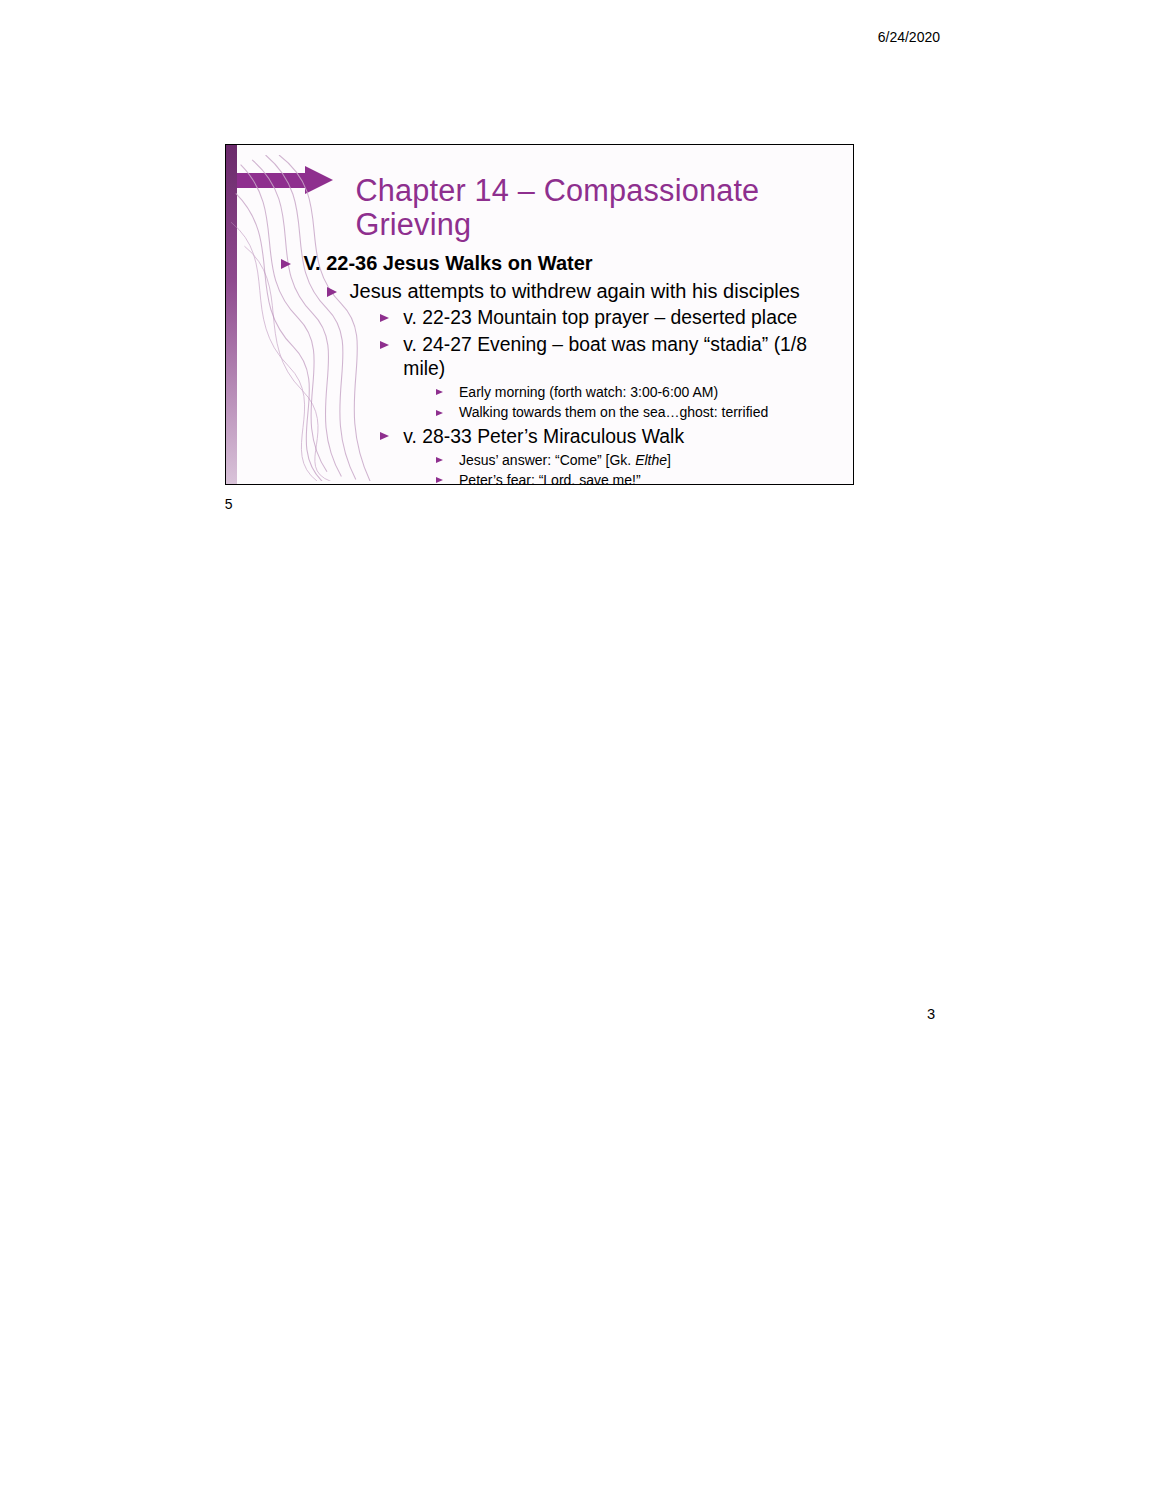6/24/2020
Chapter 14 – Compassionate Grieving
V. 22-36 Jesus Walks on Water
Jesus attempts to withdrew again with his disciples
v. 22-23 Mountain top prayer – deserted place
v. 24-27 Evening – boat was many “stadia” (1/8 mile)
Early morning (forth watch: 3:00-6:00 AM)
Walking towards them on the sea…ghost: terrified
v. 28-33 Peter’s Miraculous Walk
Jesus’ answer: “Come” [Gk. Elthe]
Peter’s fear: “Lord, save me!”
They worshiped Jesus: “Truly you are the Son of God”
Gennesaret (Northwestern district) – healing
5
3